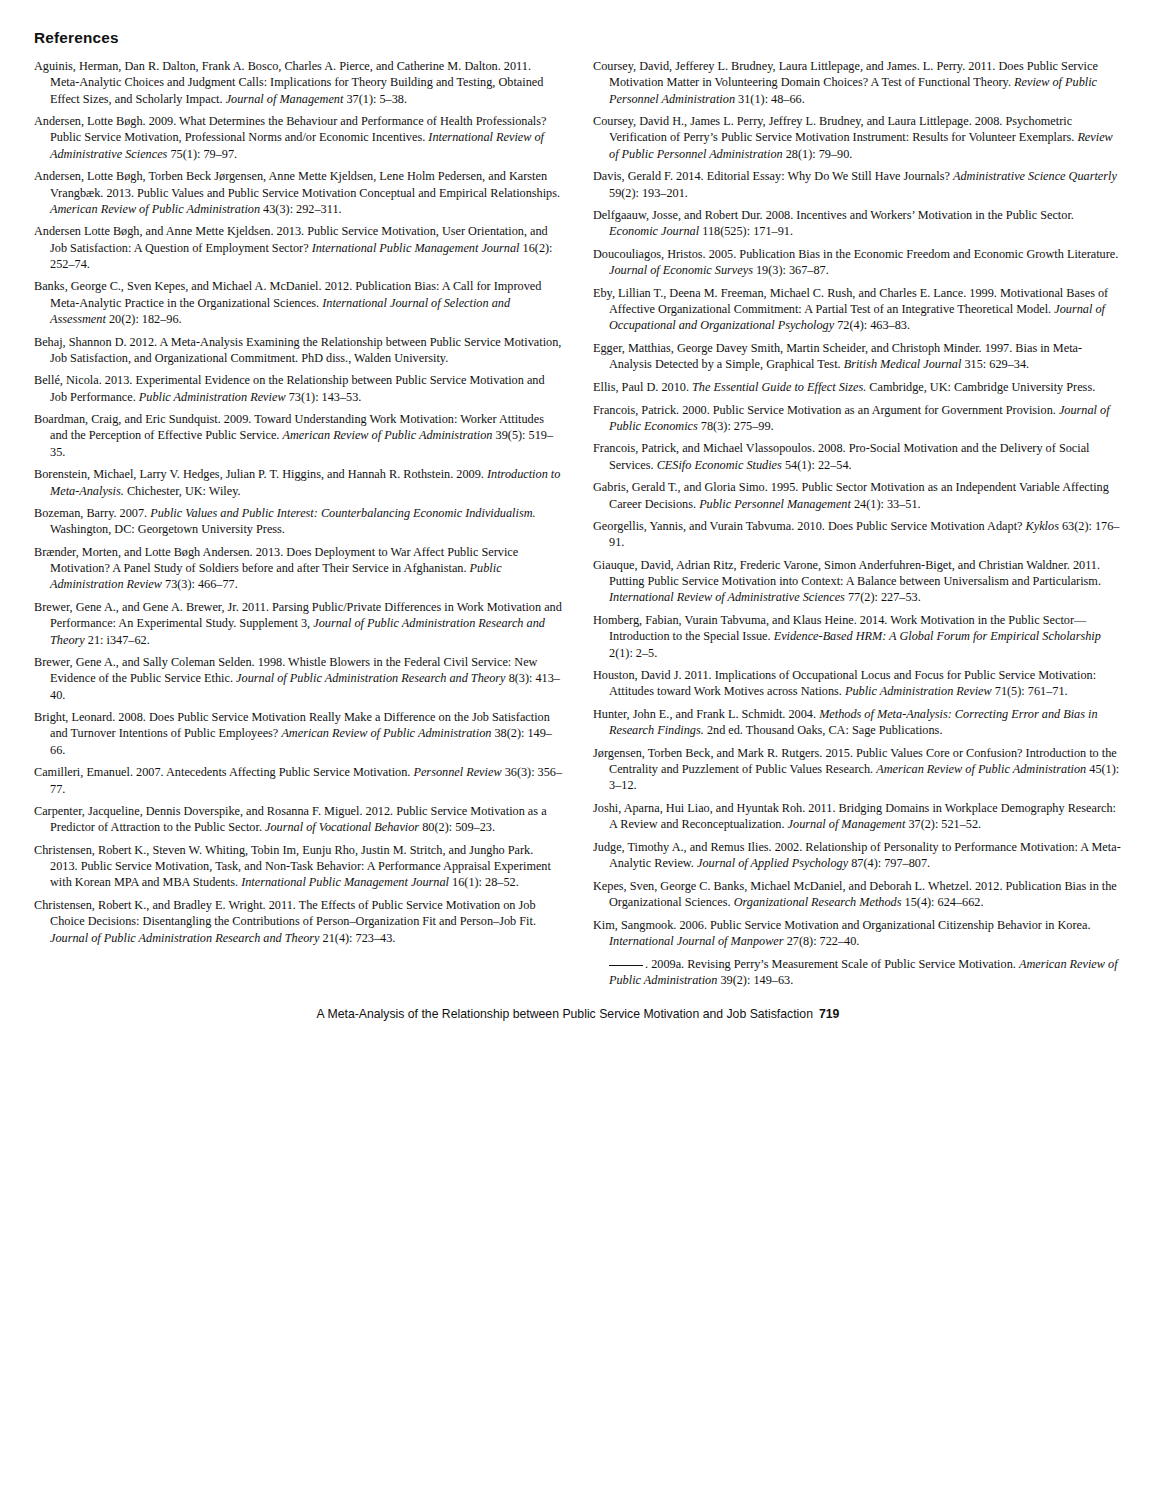References
Aguinis, Herman, Dan R. Dalton, Frank A. Bosco, Charles A. Pierce, and Catherine M. Dalton. 2011. Meta-Analytic Choices and Judgment Calls: Implications for Theory Building and Testing, Obtained Effect Sizes, and Scholarly Impact. Journal of Management 37(1): 5–38.
Andersen, Lotte Bøgh. 2009. What Determines the Behaviour and Performance of Health Professionals? Public Service Motivation, Professional Norms and/or Economic Incentives. International Review of Administrative Sciences 75(1): 79–97.
Andersen, Lotte Bøgh, Torben Beck Jørgensen, Anne Mette Kjeldsen, Lene Holm Pedersen, and Karsten Vrangbæk. 2013. Public Values and Public Service Motivation Conceptual and Empirical Relationships. American Review of Public Administration 43(3): 292–311.
Andersen Lotte Bøgh, and Anne Mette Kjeldsen. 2013. Public Service Motivation, User Orientation, and Job Satisfaction: A Question of Employment Sector? International Public Management Journal 16(2): 252–74.
Banks, George C., Sven Kepes, and Michael A. McDaniel. 2012. Publication Bias: A Call for Improved Meta-Analytic Practice in the Organizational Sciences. International Journal of Selection and Assessment 20(2): 182–96.
Behaj, Shannon D. 2012. A Meta-Analysis Examining the Relationship between Public Service Motivation, Job Satisfaction, and Organizational Commitment. PhD diss., Walden University.
Bellé, Nicola. 2013. Experimental Evidence on the Relationship between Public Service Motivation and Job Performance. Public Administration Review 73(1): 143–53.
Boardman, Craig, and Eric Sundquist. 2009. Toward Understanding Work Motivation: Worker Attitudes and the Perception of Effective Public Service. American Review of Public Administration 39(5): 519–35.
Borenstein, Michael, Larry V. Hedges, Julian P. T. Higgins, and Hannah R. Rothstein. 2009. Introduction to Meta-Analysis. Chichester, UK: Wiley.
Bozeman, Barry. 2007. Public Values and Public Interest: Counterbalancing Economic Individualism. Washington, DC: Georgetown University Press.
Brænder, Morten, and Lotte Bøgh Andersen. 2013. Does Deployment to War Affect Public Service Motivation? A Panel Study of Soldiers before and after Their Service in Afghanistan. Public Administration Review 73(3): 466–77.
Brewer, Gene A., and Gene A. Brewer, Jr. 2011. Parsing Public/Private Differences in Work Motivation and Performance: An Experimental Study. Supplement 3, Journal of Public Administration Research and Theory 21: i347–62.
Brewer, Gene A., and Sally Coleman Selden. 1998. Whistle Blowers in the Federal Civil Service: New Evidence of the Public Service Ethic. Journal of Public Administration Research and Theory 8(3): 413–40.
Bright, Leonard. 2008. Does Public Service Motivation Really Make a Difference on the Job Satisfaction and Turnover Intentions of Public Employees? American Review of Public Administration 38(2): 149–66.
Camilleri, Emanuel. 2007. Antecedents Affecting Public Service Motivation. Personnel Review 36(3): 356–77.
Carpenter, Jacqueline, Dennis Doverspike, and Rosanna F. Miguel. 2012. Public Service Motivation as a Predictor of Attraction to the Public Sector. Journal of Vocational Behavior 80(2): 509–23.
Christensen, Robert K., Steven W. Whiting, Tobin Im, Eunju Rho, Justin M. Stritch, and Jungho Park. 2013. Public Service Motivation, Task, and Non-Task Behavior: A Performance Appraisal Experiment with Korean MPA and MBA Students. International Public Management Journal 16(1): 28–52.
Christensen, Robert K., and Bradley E. Wright. 2011. The Effects of Public Service Motivation on Job Choice Decisions: Disentangling the Contributions of Person–Organization Fit and Person–Job Fit. Journal of Public Administration Research and Theory 21(4): 723–43.
Coursey, David, Jefferey L. Brudney, Laura Littlepage, and James. L. Perry. 2011. Does Public Service Motivation Matter in Volunteering Domain Choices? A Test of Functional Theory. Review of Public Personnel Administration 31(1): 48–66.
Coursey, David H., James L. Perry, Jeffrey L. Brudney, and Laura Littlepage. 2008. Psychometric Verification of Perry’s Public Service Motivation Instrument: Results for Volunteer Exemplars. Review of Public Personnel Administration 28(1): 79–90.
Davis, Gerald F. 2014. Editorial Essay: Why Do We Still Have Journals? Administrative Science Quarterly 59(2): 193–201.
Delfgaauw, Josse, and Robert Dur. 2008. Incentives and Workers’ Motivation in the Public Sector. Economic Journal 118(525): 171–91.
Doucouliagos, Hristos. 2005. Publication Bias in the Economic Freedom and Economic Growth Literature. Journal of Economic Surveys 19(3): 367–87.
Eby, Lillian T., Deena M. Freeman, Michael C. Rush, and Charles E. Lance. 1999. Motivational Bases of Affective Organizational Commitment: A Partial Test of an Integrative Theoretical Model. Journal of Occupational and Organizational Psychology 72(4): 463–83.
Egger, Matthias, George Davey Smith, Martin Scheider, and Christoph Minder. 1997. Bias in Meta-Analysis Detected by a Simple, Graphical Test. British Medical Journal 315: 629–34.
Ellis, Paul D. 2010. The Essential Guide to Effect Sizes. Cambridge, UK: Cambridge University Press.
Francois, Patrick. 2000. Public Service Motivation as an Argument for Government Provision. Journal of Public Economics 78(3): 275–99.
Francois, Patrick, and Michael Vlassopoulos. 2008. Pro-Social Motivation and the Delivery of Social Services. CESifo Economic Studies 54(1): 22–54.
Gabris, Gerald T., and Gloria Simo. 1995. Public Sector Motivation as an Independent Variable Affecting Career Decisions. Public Personnel Management 24(1): 33–51.
Georgellis, Yannis, and Vurain Tabvuma. 2010. Does Public Service Motivation Adapt? Kyklos 63(2): 176–91.
Giauque, David, Adrian Ritz, Frederic Varone, Simon Anderfuhren-Biget, and Christian Waldner. 2011. Putting Public Service Motivation into Context: A Balance between Universalism and Particularism. International Review of Administrative Sciences 77(2): 227–53.
Homberg, Fabian, Vurain Tabvuma, and Klaus Heine. 2014. Work Motivation in the Public Sector—Introduction to the Special Issue. Evidence-Based HRM: A Global Forum for Empirical Scholarship 2(1): 2–5.
Houston, David J. 2011. Implications of Occupational Locus and Focus for Public Service Motivation: Attitudes toward Work Motives across Nations. Public Administration Review 71(5): 761–71.
Hunter, John E., and Frank L. Schmidt. 2004. Methods of Meta-Analysis: Correcting Error and Bias in Research Findings. 2nd ed. Thousand Oaks, CA: Sage Publications.
Jørgensen, Torben Beck, and Mark R. Rutgers. 2015. Public Values Core or Confusion? Introduction to the Centrality and Puzzlement of Public Values Research. American Review of Public Administration 45(1): 3–12.
Joshi, Aparna, Hui Liao, and Hyuntak Roh. 2011. Bridging Domains in Workplace Demography Research: A Review and Reconceptualization. Journal of Management 37(2): 521–52.
Judge, Timothy A., and Remus Ilies. 2002. Relationship of Personality to Performance Motivation: A Meta-Analytic Review. Journal of Applied Psychology 87(4): 797–807.
Kepes, Sven, George C. Banks, Michael McDaniel, and Deborah L. Whetzel. 2012. Publication Bias in the Organizational Sciences. Organizational Research Methods 15(4): 624–662.
Kim, Sangmook. 2006. Public Service Motivation and Organizational Citizenship Behavior in Korea. International Journal of Manpower 27(8): 722–40.
. 2009a. Revising Perry’s Measurement Scale of Public Service Motivation. American Review of Public Administration 39(2): 149–63.
A Meta-Analysis of the Relationship between Public Service Motivation and Job Satisfaction719